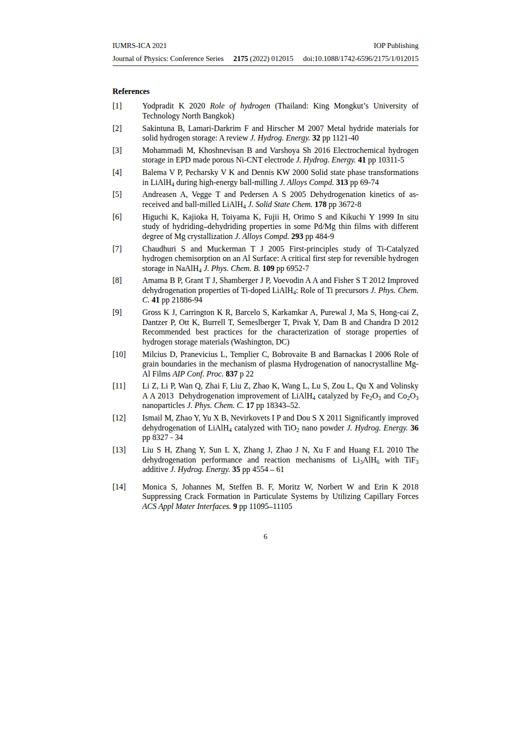IUMRS-ICA 2021
IOP Publishing
Journal of Physics: Conference Series
2175 (2022) 012015
doi:10.1088/1742-6596/2175/1/012015
References
[1] Yodpradit K 2020 Role of hydrogen (Thailand: King Mongkut’s University of Technology North Bangkok)
[2] Sakintuna B, Lamari-Darkrim F and Hirscher M 2007 Metal hydride materials for solid hydrogen storage: A review J. Hydrog. Energy. 32 pp 1121-40
[3] Mohammadi M, Khoshnevisan B and Varshoya Sh 2016 Electrochemical hydrogen storage in EPD made porous Ni-CNT electrode J. Hydrog. Energy. 41 pp 10311-5
[4] Balema V P, Pecharsky V K and Dennis KW 2000 Solid state phase transformations in LiAlH4 during high-energy ball-milling J. Alloys Compd. 313 pp 69-74
[5] Andreasen A, Vegge T and Pedersen A S 2005 Dehydrogenation kinetics of as-received and ball-milled LiAlH4 J. Solid State Chem. 178 pp 3672-8
[6] Higuchi K, Kajioka H, Toiyama K, Fujii H, Orimo S and Kikuchi Y 1999 In situ study of hydriding–dehydriding properties in some Pd/Mg thin films with different degree of Mg crystallization J. Alloys Compd. 293 pp 484-9
[7] Chaudhuri S and Muckerman T J 2005 First-principles study of Ti-Catalyzed hydrogen chemisorption on an Al Surface: A critical first step for reversible hydrogen storage in NaAlH4 J. Phys. Chem. B. 109 pp 6952-7
[8] Amama B P, Grant T J, Shamberger J P, Voevodin A A and Fisher S T 2012 Improved dehydrogenation properties of Ti-doped LiAlH4: Role of Ti precursors J. Phys. Chem. C. 41 pp 21886-94
[9] Gross K J, Carrington K R, Barcelo S, Karkamkar A, Purewal J, Ma S, Hong-cai Z, Dantzer P, Ott K, Burrell T, Semeslberger T, Pivak Y, Dam B and Chandra D 2012 Recommended best practices for the characterization of storage properties of hydrogen storage materials (Washington, DC)
[10] Milcius D, Pranevicius L, Templier C, Bobrovaite B and Barnackas I 2006 Role of grain boundaries in the mechanism of plasma Hydrogenation of nanocrystalline Mg-Al Films AIP Conf. Proc. 837 p 22
[11] Li Z, Li P, Wan Q, Zhai F, Liu Z, Zhao K, Wang L, Lu S, Zou L, Qu X and Volinsky A A 2013 Dehydrogenation improvement of LiAlH4 catalyzed by Fe2O3 and Co2O3 nanoparticles J. Phys. Chem. C. 17 pp 18343–52.
[12] Ismail M, Zhao Y, Yu X B, Nevirkovets I P and Dou S X 2011 Significantly improved dehydrogenation of LiAlH4 catalyzed with TiO2 nano powder J. Hydrog. Energy. 36 pp 8327 - 34
[13] Liu S H, Zhang Y, Sun L X, Zhang J, Zhao J N, Xu F and Huang F.L 2010 The dehydrogenation performance and reaction mechanisms of Li3AlH6 with TiF3 additive J. Hydrog. Energy. 35 pp 4554 – 61
[14] Monica S, Johannes M, Steffen B. F, Moritz W, Norbert W and Erin K 2018 Suppressing Crack Formation in Particulate Systems by Utilizing Capillary Forces ACS Appl Mater Interfaces. 9 pp 11095–11105
6